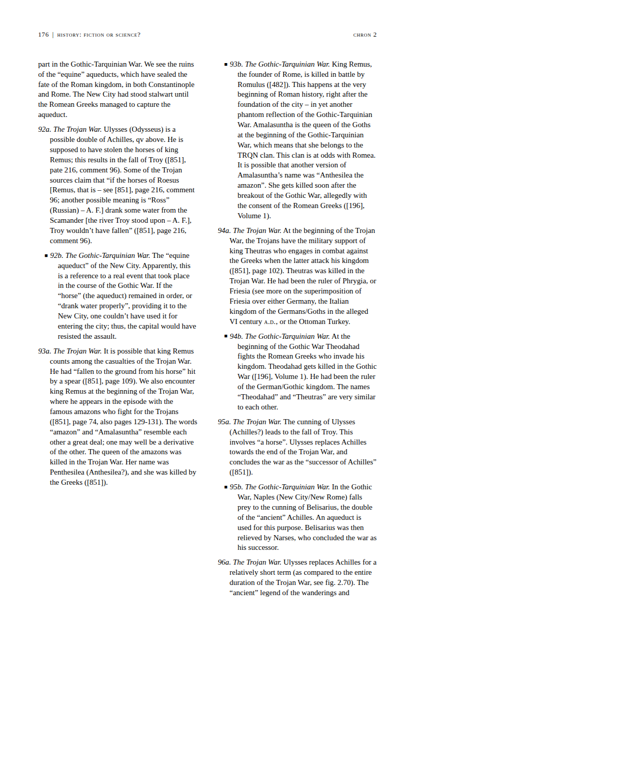176|history: fiction or science?
chron 2
part in the Gothic-Tarquinian War. We see the ruins of the “equine” aqueducts, which have sealed the fate of the Roman kingdom, in both Constantinople and Rome. The New City had stood stalwart until the Romean Greeks managed to capture the aqueduct.
92a. The Trojan War. Ulysses (Odysseus) is a possible double of Achilles, qv above. He is supposed to have stolen the horses of king Remus; this results in the fall of Troy ([851], pate 216, comment 96). Some of the Trojan sources claim that “if the horses of Roesus [Remus, that is – see [851], page 216, comment 96; another possible meaning is “Ross” (Russian) – A. F.] drank some water from the Scamander [the river Troy stood upon – A. F.], Troy wouldn’t have fallen” ([851], page 216, comment 96).
■92b. The Gothic-Tarquinian War. The “equine aqueduct” of the New City. Apparently, this is a reference to a real event that took place in the course of the Gothic War. If the “horse” (the aqueduct) remained in order, or “drank water properly”, providing it to the New City, one couldn’t have used it for entering the city; thus, the capital would have resisted the assault.
93a. The Trojan War. It is possible that king Remus counts among the casualties of the Trojan War. He had “fallen to the ground from his horse” hit by a spear ([851], page 109). We also encounter king Remus at the beginning of the Trojan War, where he appears in the episode with the famous amazons who fight for the Trojans ([851], page 74, also pages 129-131). The words “amazon” and “Amalasuntha” resemble each other a great deal; one may well be a derivative of the other. The queen of the amazons was killed in the Trojan War. Her name was Penthesilea (Anthesilea?), and she was killed by the Greeks ([851]).
■93b. The Gothic-Tarquinian War. King Remus, the founder of Rome, is killed in battle by Romulus ([482]). This happens at the very beginning of Roman history, right after the foundation of the city – in yet another phantom reflection of the Gothic-Tarquinian War. Amalasuntha is the queen of the Goths at the beginning of the Gothic-Tarquinian War, which means that she belongs to the TRQN clan. This clan is at odds with Romea. It is possible that another version of Amalasuntha’s name was “Anthesilea the amazon”. She gets killed soon after the breakout of the Gothic War, allegedly with the consent of the Romean Greeks ([196], Volume 1).
94a. The Trojan War. At the beginning of the Trojan War, the Trojans have the military support of king Theutras who engages in combat against the Greeks when the latter attack his kingdom ([851], page 102). Theutras was killed in the Trojan War. He had been the ruler of Phrygia, or Friesia (see more on the superimposition of Friesia over either Germany, the Italian kingdom of the Germans/Goths in the alleged VI century a.d., or the Ottoman Turkey.
■94b. The Gothic-Tarquinian War. At the beginning of the Gothic War Theodahad fights the Romean Greeks who invade his kingdom. Theodahad gets killed in the Gothic War ([196], Volume 1). He had been the ruler of the German/Gothic kingdom. The names “Theodahad” and “Theutras” are very similar to each other.
95a. The Trojan War. The cunning of Ulysses (Achilles?) leads to the fall of Troy. This involves “a horse”. Ulysses replaces Achilles towards the end of the Trojan War, and concludes the war as the “successor of Achilles” ([851]).
■95b. The Gothic-Tarquinian War. In the Gothic War, Naples (New City/New Rome) falls prey to the cunning of Belisarius, the double of the “ancient” Achilles. An aqueduct is used for this purpose. Belisarius was then relieved by Narses, who concluded the war as his successor.
96a. The Trojan War. Ulysses replaces Achilles for a relatively short term (as compared to the entire duration of the Trojan War, see fig. 2.70). The “ancient” legend of the wanderings and